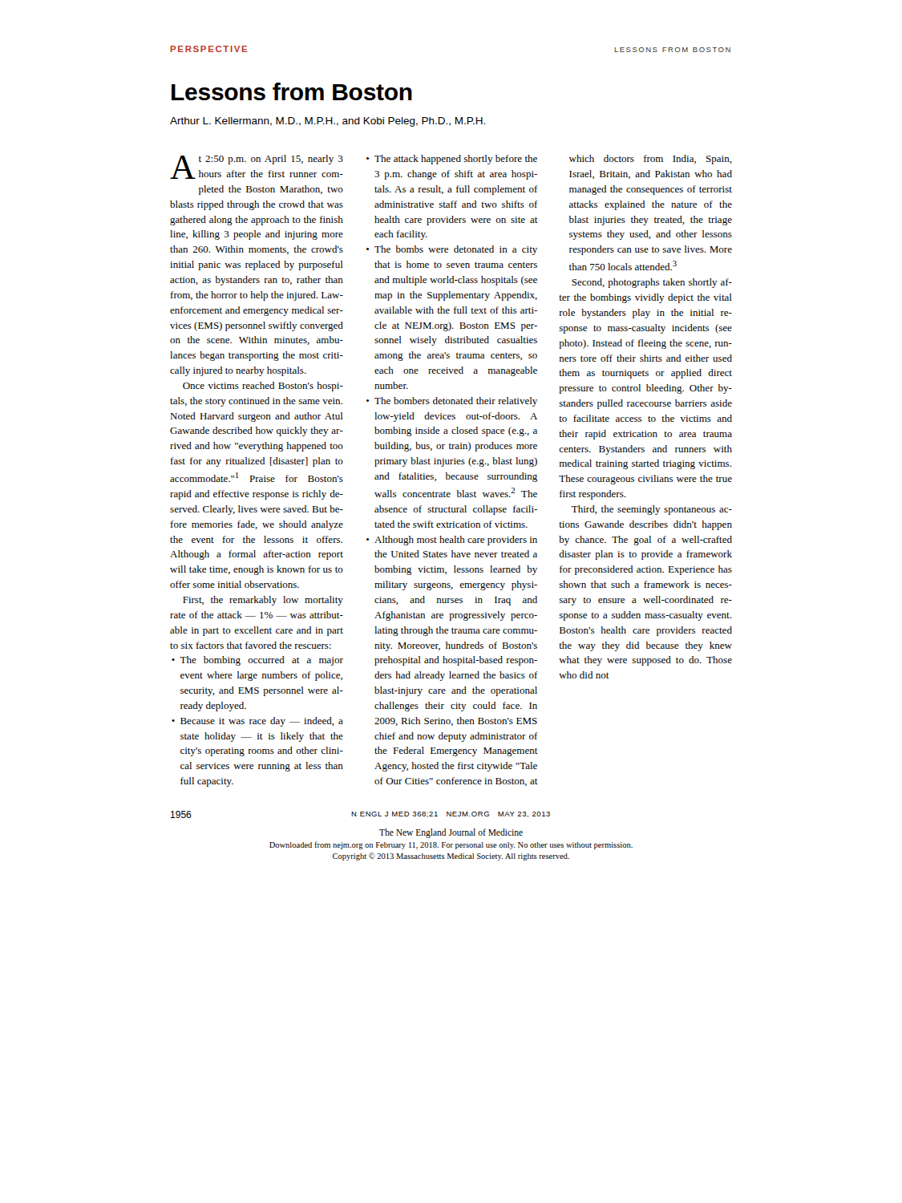Perspective
Lessons from Boston
Lessons from Boston
Arthur L. Kellermann, M.D., M.P.H., and Kobi Peleg, Ph.D., M.P.H.
At 2:50 p.m. on April 15, nearly 3 hours after the first runner completed the Boston Marathon, two blasts ripped through the crowd that was gathered along the approach to the finish line, killing 3 people and injuring more than 260. Within moments, the crowd's initial panic was replaced by purposeful action, as bystanders ran to, rather than from, the horror to help the injured. Law-enforcement and emergency medical services (EMS) personnel swiftly converged on the scene. Within minutes, ambulances began transporting the most critically injured to nearby hospitals.
Once victims reached Boston's hospitals, the story continued in the same vein. Noted Harvard surgeon and author Atul Gawande described how quickly they arrived and how "everything happened too fast for any ritualized [disaster] plan to accommodate."1 Praise for Boston's rapid and effective response is richly deserved. Clearly, lives were saved. But before memories fade, we should analyze the event for the lessons it offers. Although a formal after-action report will take time, enough is known for us to offer some initial observations.
First, the remarkably low mortality rate of the attack — 1% — was attributable in part to excellent care and in part to six factors that favored the rescuers:
The bombing occurred at a major event where large numbers of police, security, and EMS personnel were already deployed.
Because it was race day — indeed, a state holiday — it is likely that the city's operating rooms and other clinical services were running at less than full capacity.
The attack happened shortly before the 3 p.m. change of shift at area hospitals. As a result, a full complement of administrative staff and two shifts of health care providers were on site at each facility.
The bombs were detonated in a city that is home to seven trauma centers and multiple world-class hospitals (see map in the Supplementary Appendix, available with the full text of this article at NEJM.org). Boston EMS personnel wisely distributed casualties among the area's trauma centers, so each one received a manageable number.
The bombers detonated their relatively low-yield devices out-of-doors. A bombing inside a closed space (e.g., a building, bus, or train) produces more primary blast injuries (e.g., blast lung) and fatalities, because surrounding walls concentrate blast waves.2 The absence of structural collapse facilitated the swift extrication of victims.
Although most health care providers in the United States have never treated a bombing victim, lessons learned by military surgeons, emergency physicians, and nurses in Iraq and Afghanistan are progressively percolating through the trauma care community. Moreover, hundreds of Boston's prehospital and hospital-based responders had already learned the basics of blast-injury care and the operational challenges their city could face. In 2009, Rich Serino, then Boston's EMS chief and now deputy administrator of the Federal Emergency Management Agency, hosted the first citywide "Tale of Our Cities" conference in Boston, at which doctors from India, Spain, Israel, Britain, and Pakistan who had managed the consequences of terrorist attacks explained the nature of the blast injuries they treated, the triage systems they used, and other lessons responders can use to save lives. More than 750 locals attended.3
Second, photographs taken shortly after the bombings vividly depict the vital role bystanders play in the initial response to mass-casualty incidents (see photo). Instead of fleeing the scene, runners tore off their shirts and either used them as tourniquets or applied direct pressure to control bleeding. Other bystanders pulled racecourse barriers aside to facilitate access to the victims and their rapid extrication to area trauma centers. Bystanders and runners with medical training started triaging victims. These courageous civilians were the true first responders.
Third, the seemingly spontaneous actions Gawande describes didn't happen by chance. The goal of a well-crafted disaster plan is to provide a framework for preconsidered action. Experience has shown that such a framework is necessary to ensure a well-coordinated response to a sudden mass-casualty event. Boston's health care providers reacted the way they did because they knew what they were supposed to do. Those who did not
1956
n engl j med 368;21 nejm.org may 23, 2013
The New England Journal of Medicine
Downloaded from nejm.org on February 11, 2018. For personal use only. No other uses without permission.
Copyright © 2013 Massachusetts Medical Society. All rights reserved.